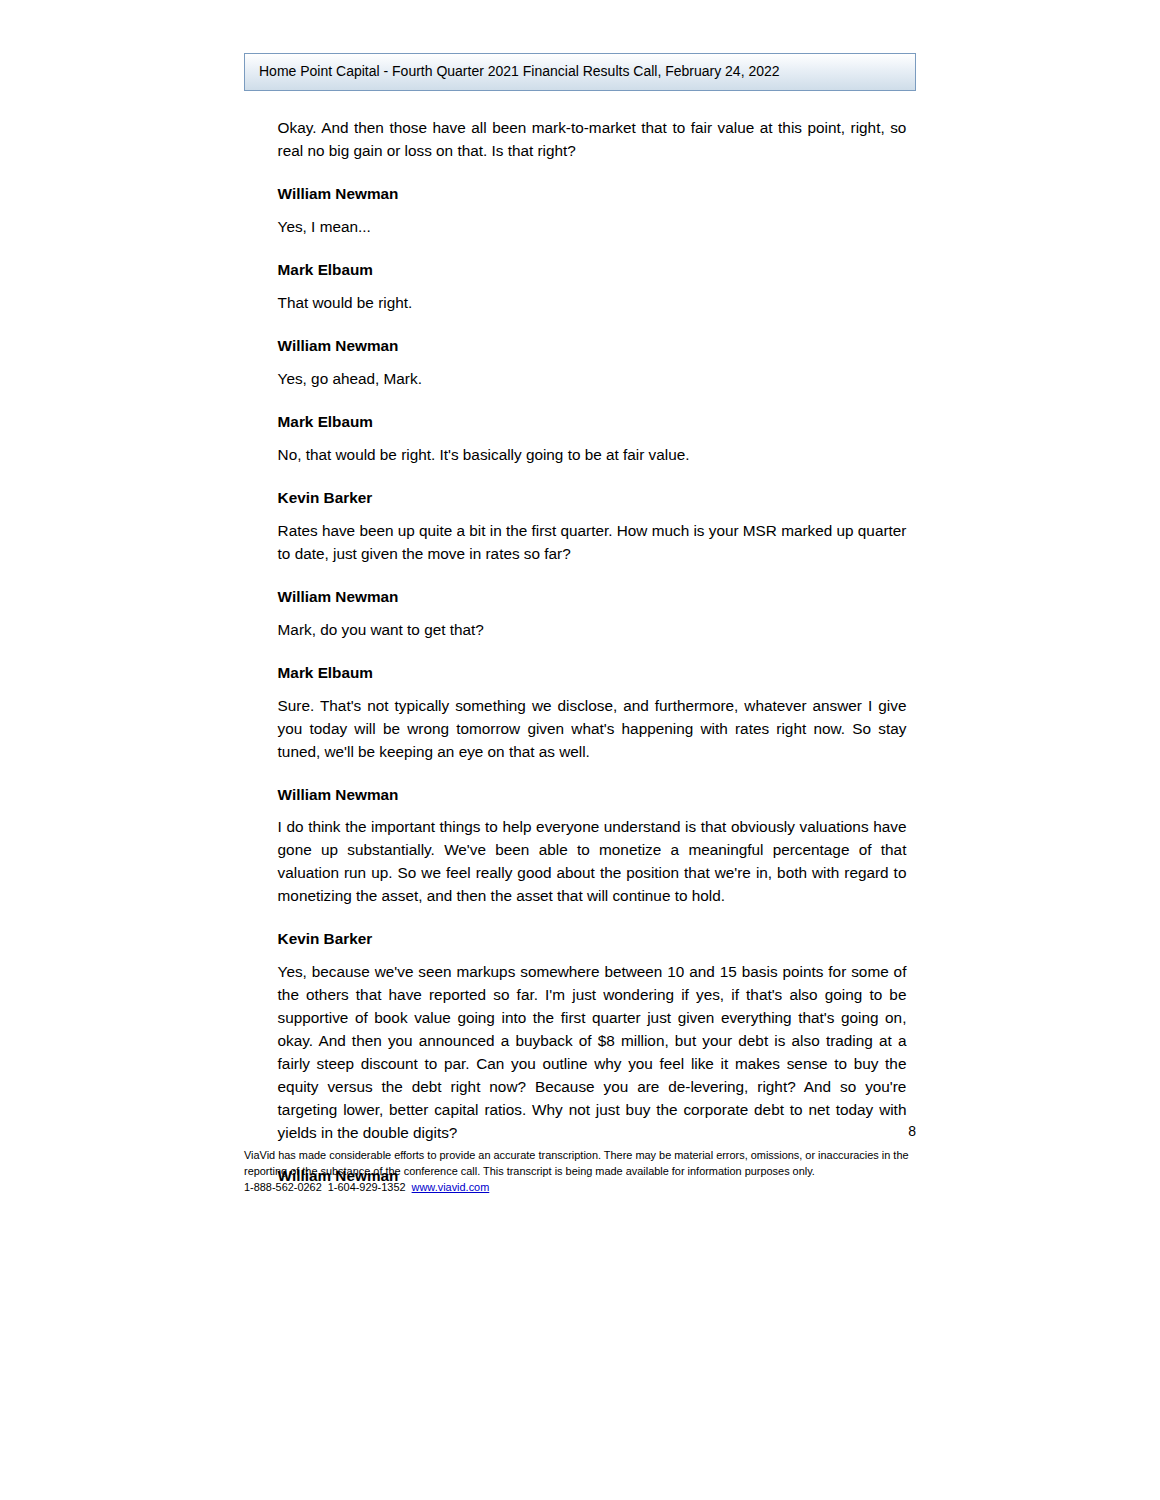Home Point Capital - Fourth Quarter 2021 Financial Results Call, February 24, 2022
Okay. And then those have all been mark-to-market that to fair value at this point, right, so real no big gain or loss on that. Is that right?
William Newman
Yes, I mean...
Mark Elbaum
That would be right.
William Newman
Yes, go ahead, Mark.
Mark Elbaum
No, that would be right. It's basically going to be at fair value.
Kevin Barker
Rates have been up quite a bit in the first quarter. How much is your MSR marked up quarter to date, just given the move in rates so far?
William Newman
Mark, do you want to get that?
Mark Elbaum
Sure. That's not typically something we disclose, and furthermore, whatever answer I give you today will be wrong tomorrow given what's happening with rates right now. So stay tuned, we'll be keeping an eye on that as well.
William Newman
I do think the important things to help everyone understand is that obviously valuations have gone up substantially. We've been able to monetize a meaningful percentage of that valuation run up. So we feel really good about the position that we're in, both with regard to monetizing the asset, and then the asset that will continue to hold.
Kevin Barker
Yes, because we've seen markups somewhere between 10 and 15 basis points for some of the others that have reported so far. I'm just wondering if yes, if that's also going to be supportive of book value going into the first quarter just given everything that's going on, okay. And then you announced a buyback of $8 million, but your debt is also trading at a fairly steep discount to par. Can you outline why you feel like it makes sense to buy the equity versus the debt right now? Because you are de-levering, right? And so you're targeting lower, better capital ratios. Why not just buy the corporate debt to net today with yields in the double digits?
William Newman
8
ViaVid has made considerable efforts to provide an accurate transcription. There may be material errors, omissions, or inaccuracies in the reporting of the substance of the conference call. This transcript is being made available for information purposes only.
1-888-562-0262 1-604-929-1352 www.viavid.com